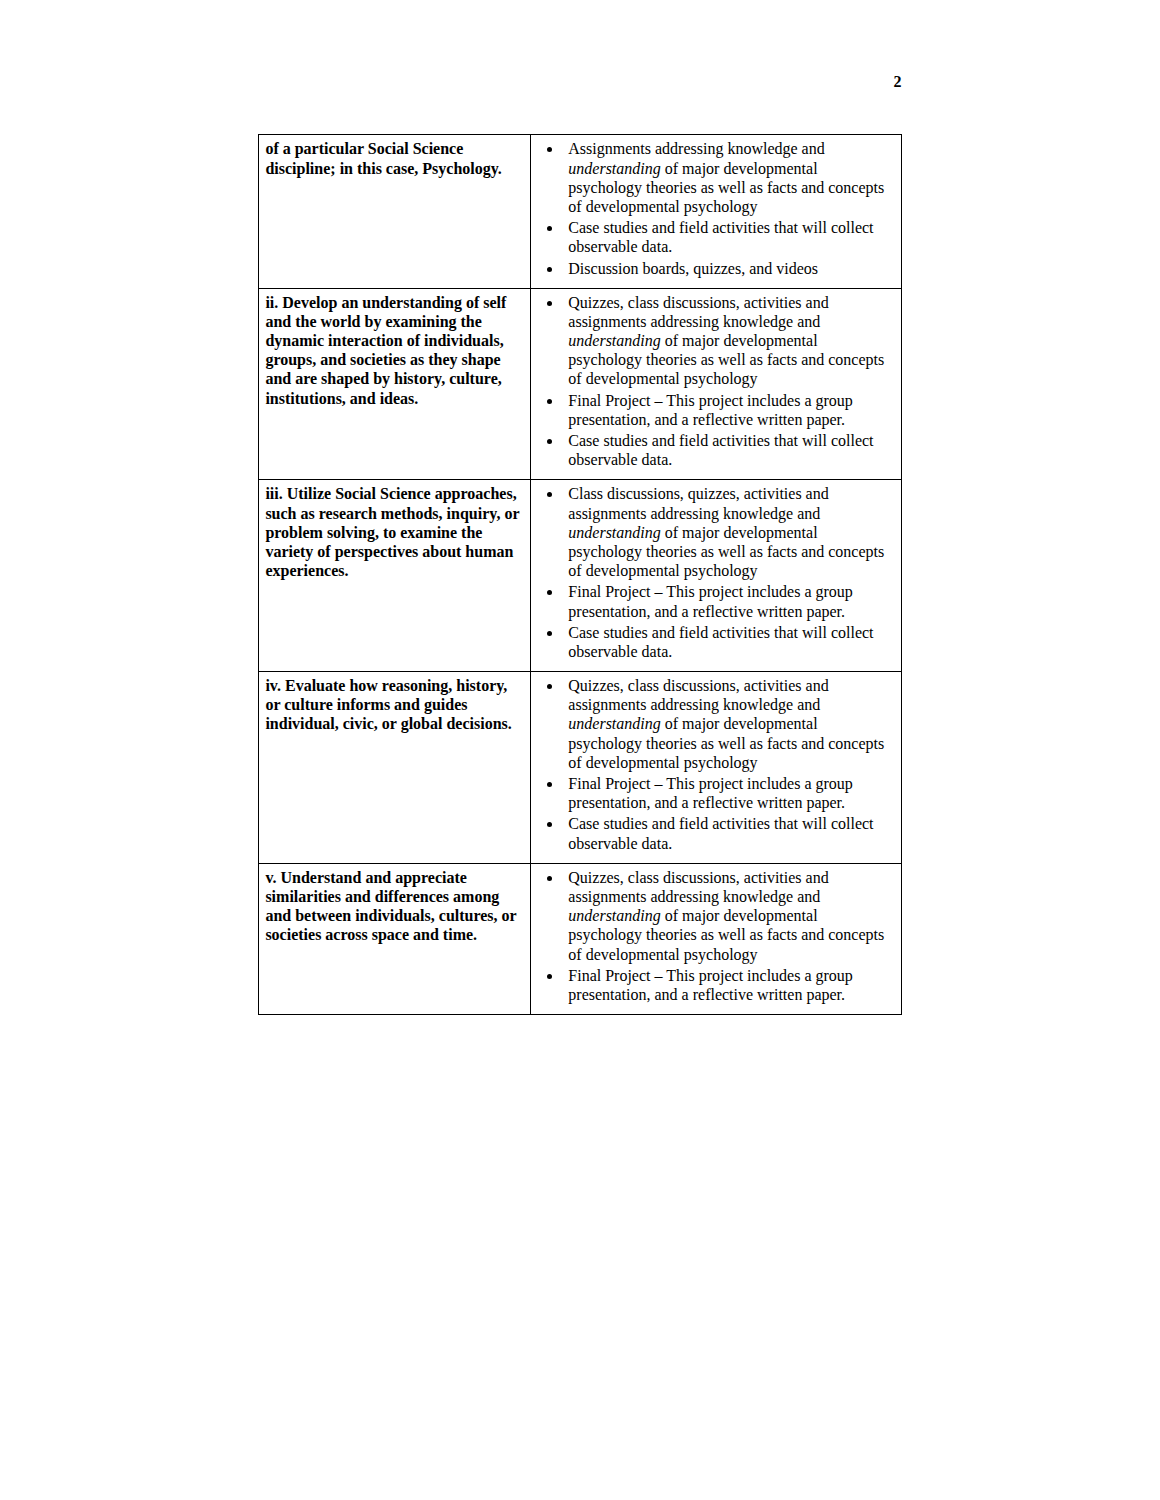2
| of a particular Social Science discipline; in this case, Psychology. | Assignments addressing knowledge and understanding of major developmental psychology theories as well as facts and concepts of developmental psychology Case studies and field activities that will collect observable data. Discussion boards, quizzes, and videos |
| ii. Develop an understanding of self and the world by examining the dynamic interaction of individuals, groups, and societies as they shape and are shaped by history, culture, institutions, and ideas. | Quizzes, class discussions, activities and assignments addressing knowledge and understanding of major developmental psychology theories as well as facts and concepts of developmental psychology Final Project – This project includes a group presentation, and a reflective written paper. Case studies and field activities that will collect observable data. |
| iii. Utilize Social Science approaches, such as research methods, inquiry, or problem solving, to examine the variety of perspectives about human experiences. | Class discussions, quizzes, activities and assignments addressing knowledge and understanding of major developmental psychology theories as well as facts and concepts of developmental psychology Final Project – This project includes a group presentation, and a reflective written paper. Case studies and field activities that will collect observable data. |
| iv. Evaluate how reasoning, history, or culture informs and guides individual, civic, or global decisions. | Quizzes, class discussions, activities and assignments addressing knowledge and understanding of major developmental psychology theories as well as facts and concepts of developmental psychology Final Project – This project includes a group presentation, and a reflective written paper. Case studies and field activities that will collect observable data. |
| v. Understand and appreciate similarities and differences among and between individuals, cultures, or societies across space and time. | Quizzes, class discussions, activities and assignments addressing knowledge and understanding of major developmental psychology theories as well as facts and concepts of developmental psychology Final Project – This project includes a group presentation, and a reflective written paper. |